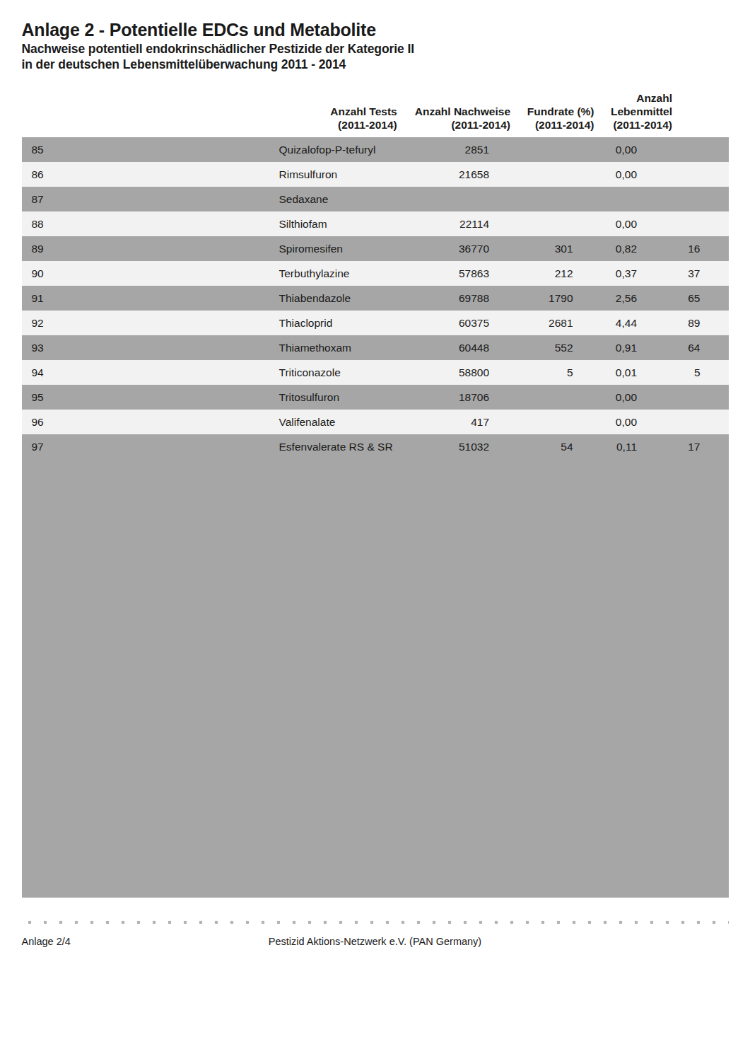Anlage 2 - Potentielle EDCs und Metabolite
Nachweise potentiell endokrinschädlicher Pestizide der Kategorie II
in der deutschen Lebensmittelüberwachung 2011 - 2014
| | Anzahl Tests (2011-2014) | Anzahl Nachweise (2011-2014) | Fundrate (%) (2011-2014) | Anzahl Lebenmittel (2011-2014) |
| --- | --- | --- | --- | --- |
| 85 | Quizalofop-P-tefuryl | 2851 | | 0,00 | |
| 86 | Rimsulfuron | 21658 | | 0,00 | |
| 87 | Sedaxane | | | | |
| 88 | Silthiofam | 22114 | | 0,00 | |
| 89 | Spiromesifen | 36770 | 301 | 0,82 | 16 |
| 90 | Terbuthylazine | 57863 | 212 | 0,37 | 37 |
| 91 | Thiabendazole | 69788 | 1790 | 2,56 | 65 |
| 92 | Thiacloprid | 60375 | 2681 | 4,44 | 89 |
| 93 | Thiamethoxam | 60448 | 552 | 0,91 | 64 |
| 94 | Triticonazole | 58800 | 5 | 0,01 | 5 |
| 95 | Tritosulfuron | 18706 | | 0,00 | |
| 96 | Valifenalate | 417 | | 0,00 | |
| 97 | Esfenvalerate RS & SR | 51032 | 54 | 0,11 | 17 |
Anlage 2/4
Pestizid Aktions-Netzwerk e.V. (PAN Germany)